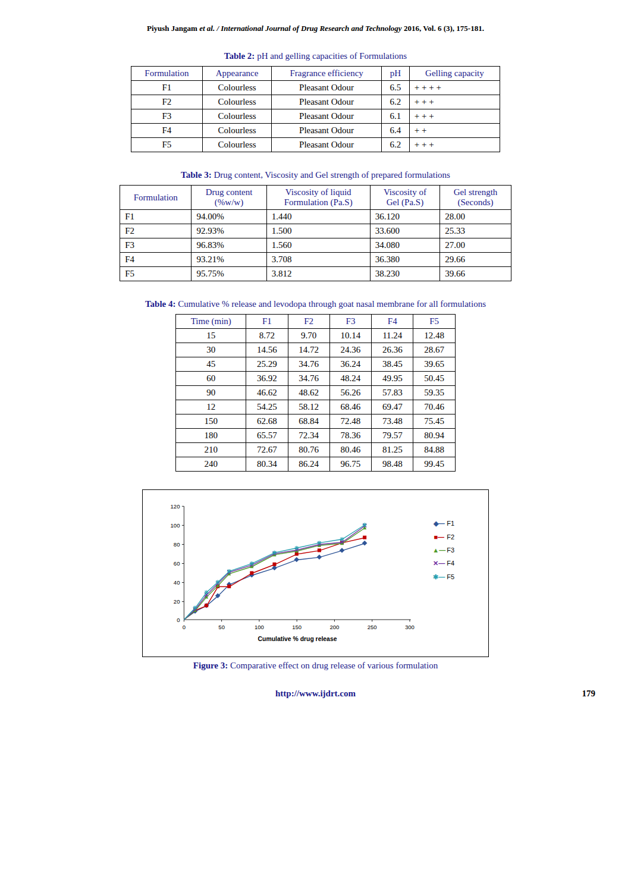Piyush Jangam et al. / International Journal of Drug Research and Technology 2016, Vol. 6 (3), 175-181.
Table 2: pH and gelling capacities of Formulations
| Formulation | Appearance | Fragrance efficiency | pH | Gelling capacity |
| --- | --- | --- | --- | --- |
| F1 | Colourless | Pleasant Odour | 6.5 | + + + + |
| F2 | Colourless | Pleasant Odour | 6.2 | + + + |
| F3 | Colourless | Pleasant Odour | 6.1 | + + + |
| F4 | Colourless | Pleasant Odour | 6.4 | + + |
| F5 | Colourless | Pleasant Odour | 6.2 | + + + |
Table 3: Drug content, Viscosity and Gel strength of prepared formulations
| Formulation | Drug content (%w/w) | Viscosity of liquid Formulation (Pa.S) | Viscosity of Gel (Pa.S) | Gel strength (Seconds) |
| --- | --- | --- | --- | --- |
| F1 | 94.00% | 1.440 | 36.120 | 28.00 |
| F2 | 92.93% | 1.500 | 33.600 | 25.33 |
| F3 | 96.83% | 1.560 | 34.080 | 27.00 |
| F4 | 93.21% | 3.708 | 36.380 | 29.66 |
| F5 | 95.75% | 3.812 | 38.230 | 39.66 |
Table 4: Cumulative % release and levodopa through goat nasal membrane for all formulations
| Time (min) | F1 | F2 | F3 | F4 | F5 |
| --- | --- | --- | --- | --- | --- |
| 15 | 8.72 | 9.70 | 10.14 | 11.24 | 12.48 |
| 30 | 14.56 | 14.72 | 24.36 | 26.36 | 28.67 |
| 45 | 25.29 | 34.76 | 36.24 | 38.45 | 39.65 |
| 60 | 36.92 | 34.76 | 48.24 | 49.95 | 50.45 |
| 90 | 46.62 | 48.62 | 56.26 | 57.83 | 59.35 |
| 12 | 54.25 | 58.12 | 68.46 | 69.47 | 70.46 |
| 150 | 62.68 | 68.84 | 72.48 | 73.48 | 75.45 |
| 180 | 65.57 | 72.34 | 78.36 | 79.57 | 80.94 |
| 210 | 72.67 | 80.76 | 80.46 | 81.25 | 84.88 |
| 240 | 80.34 | 86.24 | 96.75 | 98.48 | 99.45 |
120 100 80 60 40 20 0 0 50 100 150 200 250 300 Cumulative % drug release
◆—F1
■—F2
▲—F3
✕—F4
✱—F5
Figure 3: Comparative effect on drug release of various formulation
http://www.ijdrt.com 179